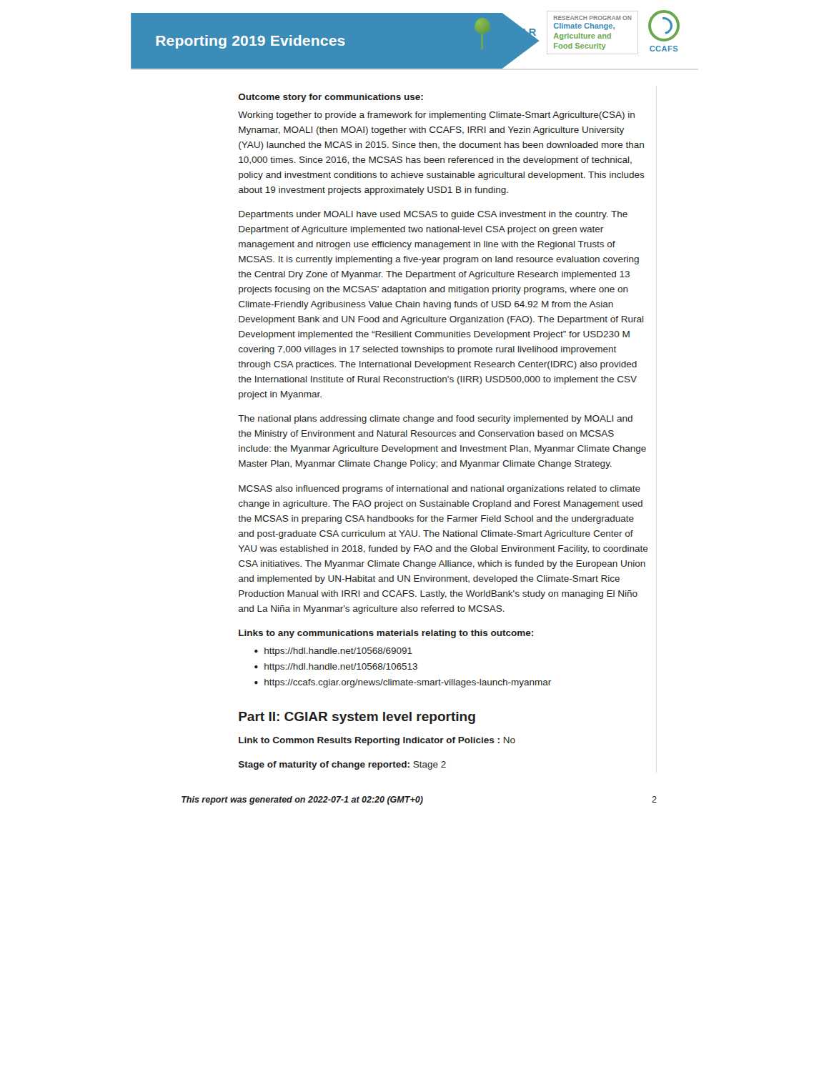Reporting 2019 Evidences
CGIAR
RESEARCH PROGRAM ON
Climate Change,
Agriculture and
Food Security
CCAFS
Outcome story for communications use:
Working together to provide a framework for implementing Climate-Smart Agriculture(CSA) in Mynamar, MOALI (then MOAI) together with CCAFS, IRRI and Yezin Agriculture University (YAU) launched the MCAS in 2015. Since then, the document has been downloaded more than 10,000 times. Since 2016, the MCSAS has been referenced in the development of technical, policy and investment conditions to achieve sustainable agricultural development. This includes about 19 investment projects approximately USD1 B in funding.
Departments under MOALI have used MCSAS to guide CSA investment in the country. The Department of Agriculture implemented two national-level CSA project on green water management and nitrogen use efficiency management in line with the Regional Trusts of MCSAS. It is currently implementing a five-year program on land resource evaluation covering the Central Dry Zone of Myanmar. The Department of Agriculture Research implemented 13 projects focusing on the MCSAS’ adaptation and mitigation priority programs, where one on Climate-Friendly Agribusiness Value Chain having funds of USD 64.92 M from the Asian Development Bank and UN Food and Agriculture Organization (FAO). The Department of Rural Development implemented the “Resilient Communities Development Project” for USD230 M covering 7,000 villages in 17 selected townships to promote rural livelihood improvement through CSA practices. The International Development Research Center(IDRC) also provided the International Institute of Rural Reconstruction's (IIRR) USD500,000 to implement the CSV project in Myanmar.
The national plans addressing climate change and food security implemented by MOALI and the Ministry of Environment and Natural Resources and Conservation based on MCSAS include: the Myanmar Agriculture Development and Investment Plan, Myanmar Climate Change Master Plan, Myanmar Climate Change Policy; and Myanmar Climate Change Strategy.
MCSAS also influenced programs of international and national organizations related to climate change in agriculture. The FAO project on Sustainable Cropland and Forest Management used the MCSAS in preparing CSA handbooks for the Farmer Field School and the undergraduate and post-graduate CSA curriculum at YAU. The National Climate-Smart Agriculture Center of YAU was established in 2018, funded by FAO and the Global Environment Facility, to coordinate CSA initiatives. The Myanmar Climate Change Alliance, which is funded by the European Union and implemented by UN-Habitat and UN Environment, developed the Climate-Smart Rice Production Manual with IRRI and CCAFS. Lastly, the WorldBank's study on managing El Niño and La Niña in Myanmar's agriculture also referred to MCSAS.
Links to any communications materials relating to this outcome:
https://hdl.handle.net/10568/69091
https://hdl.handle.net/10568/106513
https://ccafs.cgiar.org/news/climate-smart-villages-launch-myanmar
Part II: CGIAR system level reporting
Link to Common Results Reporting Indicator of Policies : No
Stage of maturity of change reported: Stage 2
This report was generated on 2022-07-1 at 02:20 (GMT+0) 2